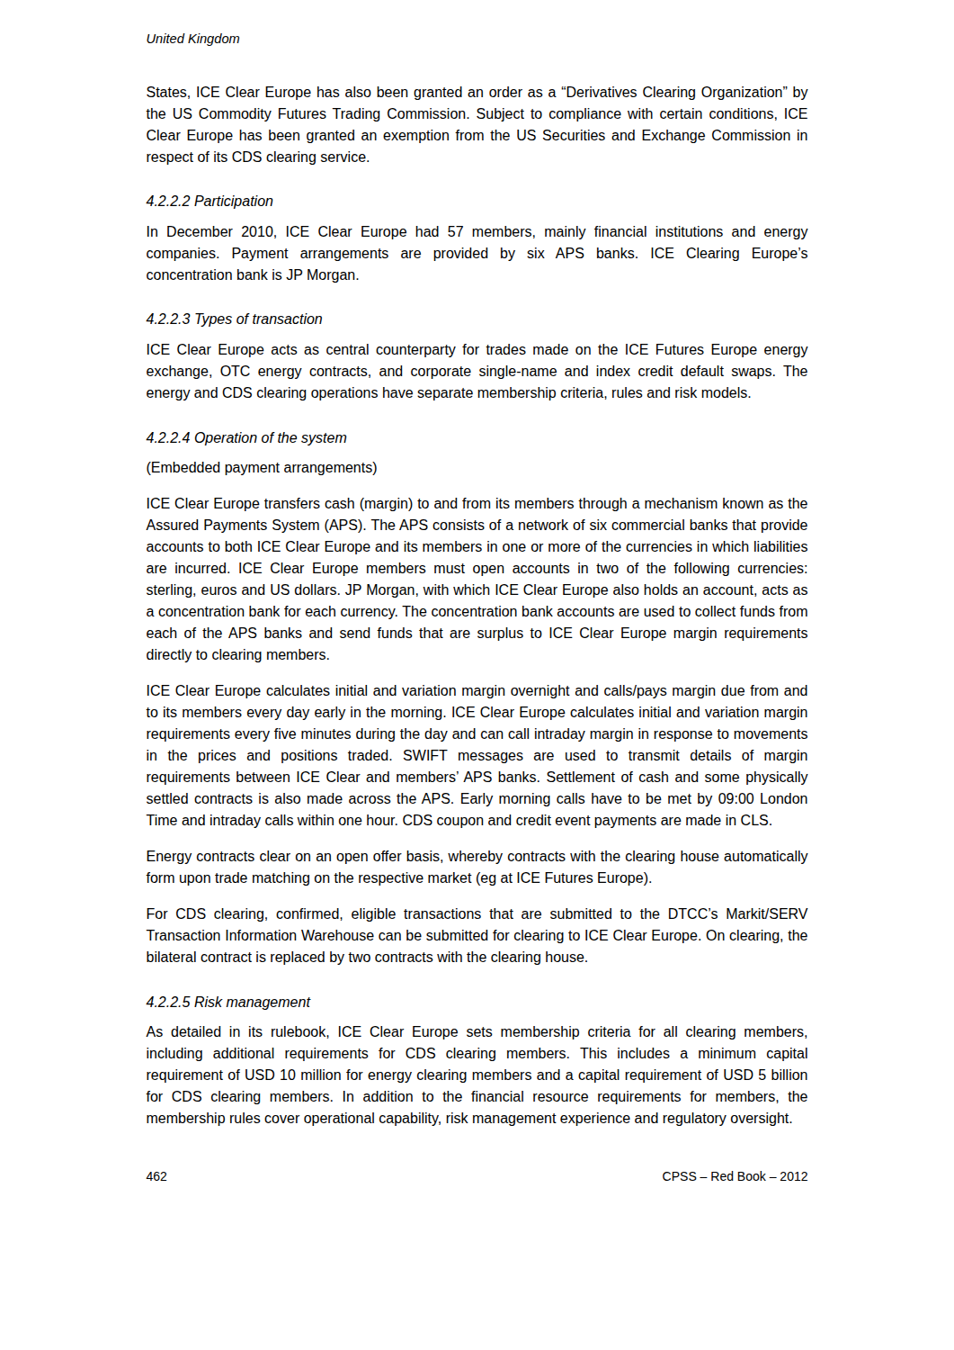United Kingdom
States, ICE Clear Europe has also been granted an order as a “Derivatives Clearing Organization” by the US Commodity Futures Trading Commission. Subject to compliance with certain conditions, ICE Clear Europe has been granted an exemption from the US Securities and Exchange Commission in respect of its CDS clearing service.
4.2.2.2 Participation
In December 2010, ICE Clear Europe had 57 members, mainly financial institutions and energy companies. Payment arrangements are provided by six APS banks. ICE Clearing Europe’s concentration bank is JP Morgan.
4.2.2.3 Types of transaction
ICE Clear Europe acts as central counterparty for trades made on the ICE Futures Europe energy exchange, OTC energy contracts, and corporate single-name and index credit default swaps. The energy and CDS clearing operations have separate membership criteria, rules and risk models.
4.2.2.4 Operation of the system
(Embedded payment arrangements)
ICE Clear Europe transfers cash (margin) to and from its members through a mechanism known as the Assured Payments System (APS). The APS consists of a network of six commercial banks that provide accounts to both ICE Clear Europe and its members in one or more of the currencies in which liabilities are incurred. ICE Clear Europe members must open accounts in two of the following currencies: sterling, euros and US dollars. JP Morgan, with which ICE Clear Europe also holds an account, acts as a concentration bank for each currency. The concentration bank accounts are used to collect funds from each of the APS banks and send funds that are surplus to ICE Clear Europe margin requirements directly to clearing members.
ICE Clear Europe calculates initial and variation margin overnight and calls/pays margin due from and to its members every day early in the morning. ICE Clear Europe calculates initial and variation margin requirements every five minutes during the day and can call intraday margin in response to movements in the prices and positions traded. SWIFT messages are used to transmit details of margin requirements between ICE Clear and members’ APS banks. Settlement of cash and some physically settled contracts is also made across the APS. Early morning calls have to be met by 09:00 London Time and intraday calls within one hour. CDS coupon and credit event payments are made in CLS.
Energy contracts clear on an open offer basis, whereby contracts with the clearing house automatically form upon trade matching on the respective market (eg at ICE Futures Europe).
For CDS clearing, confirmed, eligible transactions that are submitted to the DTCC’s Markit/SERV Transaction Information Warehouse can be submitted for clearing to ICE Clear Europe. On clearing, the bilateral contract is replaced by two contracts with the clearing house.
4.2.2.5 Risk management
As detailed in its rulebook, ICE Clear Europe sets membership criteria for all clearing members, including additional requirements for CDS clearing members. This includes a minimum capital requirement of USD 10 million for energy clearing members and a capital requirement of USD 5 billion for CDS clearing members. In addition to the financial resource requirements for members, the membership rules cover operational capability, risk management experience and regulatory oversight.
462 CPSS – Red Book – 2012